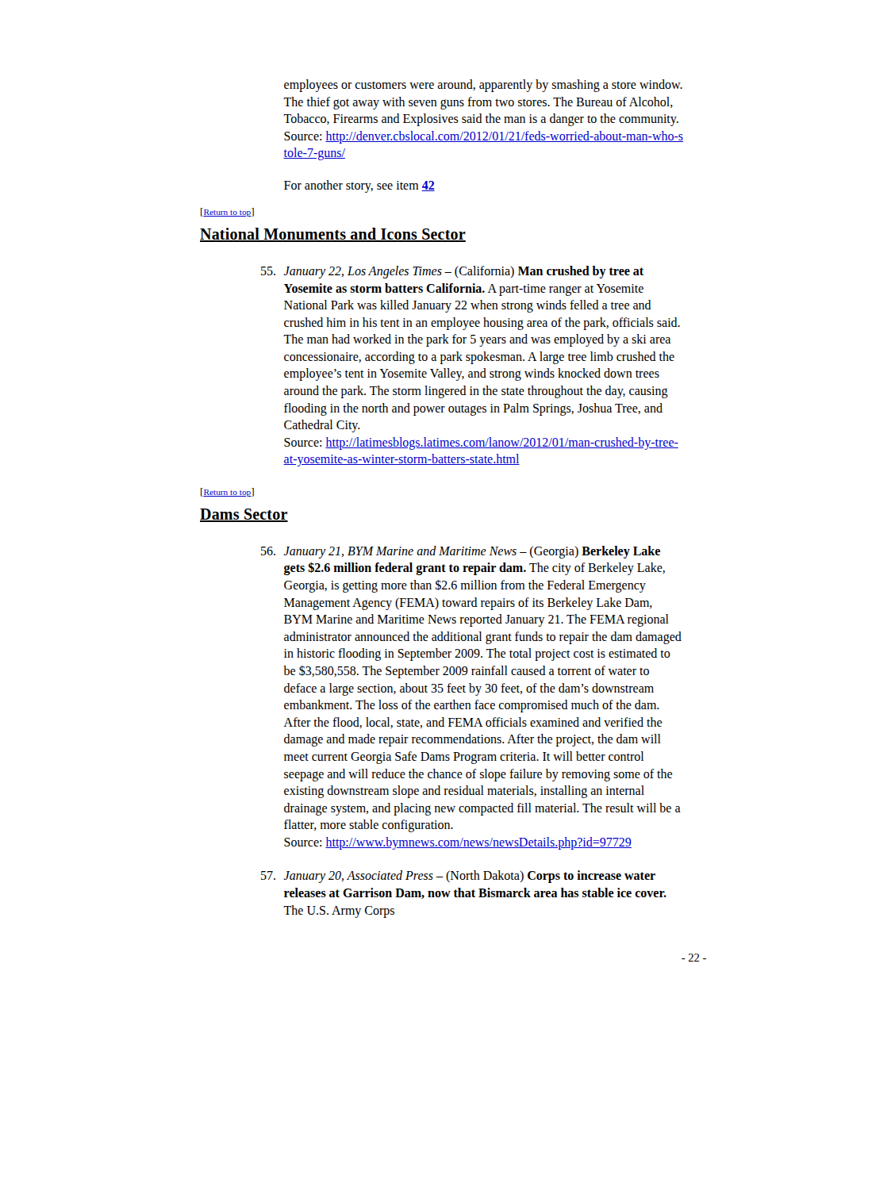employees or customers were around, apparently by smashing a store window. The thief got away with seven guns from two stores. The Bureau of Alcohol, Tobacco, Firearms and Explosives said the man is a danger to the community.
Source: http://denver.cbslocal.com/2012/01/21/feds-worried-about-man-who-stole-7-guns/
For another story, see item 42
[Return to top]
National Monuments and Icons Sector
55. January 22, Los Angeles Times – (California) Man crushed by tree at Yosemite as storm batters California. A part-time ranger at Yosemite National Park was killed January 22 when strong winds felled a tree and crushed him in his tent in an employee housing area of the park, officials said. The man had worked in the park for 5 years and was employed by a ski area concessionaire, according to a park spokesman. A large tree limb crushed the employee’s tent in Yosemite Valley, and strong winds knocked down trees around the park. The storm lingered in the state throughout the day, causing flooding in the north and power outages in Palm Springs, Joshua Tree, and Cathedral City.
Source: http://latimesblogs.latimes.com/lanow/2012/01/man-crushed-by-tree-at-yosemite-as-winter-storm-batters-state.html
[Return to top]
Dams Sector
56. January 21, BYM Marine and Maritime News – (Georgia) Berkeley Lake gets $2.6 million federal grant to repair dam. The city of Berkeley Lake, Georgia, is getting more than $2.6 million from the Federal Emergency Management Agency (FEMA) toward repairs of its Berkeley Lake Dam, BYM Marine and Maritime News reported January 21. The FEMA regional administrator announced the additional grant funds to repair the dam damaged in historic flooding in September 2009. The total project cost is estimated to be $3,580,558. The September 2009 rainfall caused a torrent of water to deface a large section, about 35 feet by 30 feet, of the dam’s downstream embankment. The loss of the earthen face compromised much of the dam. After the flood, local, state, and FEMA officials examined and verified the damage and made repair recommendations. After the project, the dam will meet current Georgia Safe Dams Program criteria. It will better control seepage and will reduce the chance of slope failure by removing some of the existing downstream slope and residual materials, installing an internal drainage system, and placing new compacted fill material. The result will be a flatter, more stable configuration.
Source: http://www.bymnews.com/news/newsDetails.php?id=97729
57. January 20, Associated Press – (North Dakota) Corps to increase water releases at Garrison Dam, now that Bismarck area has stable ice cover. The U.S. Army Corps
- 22 -